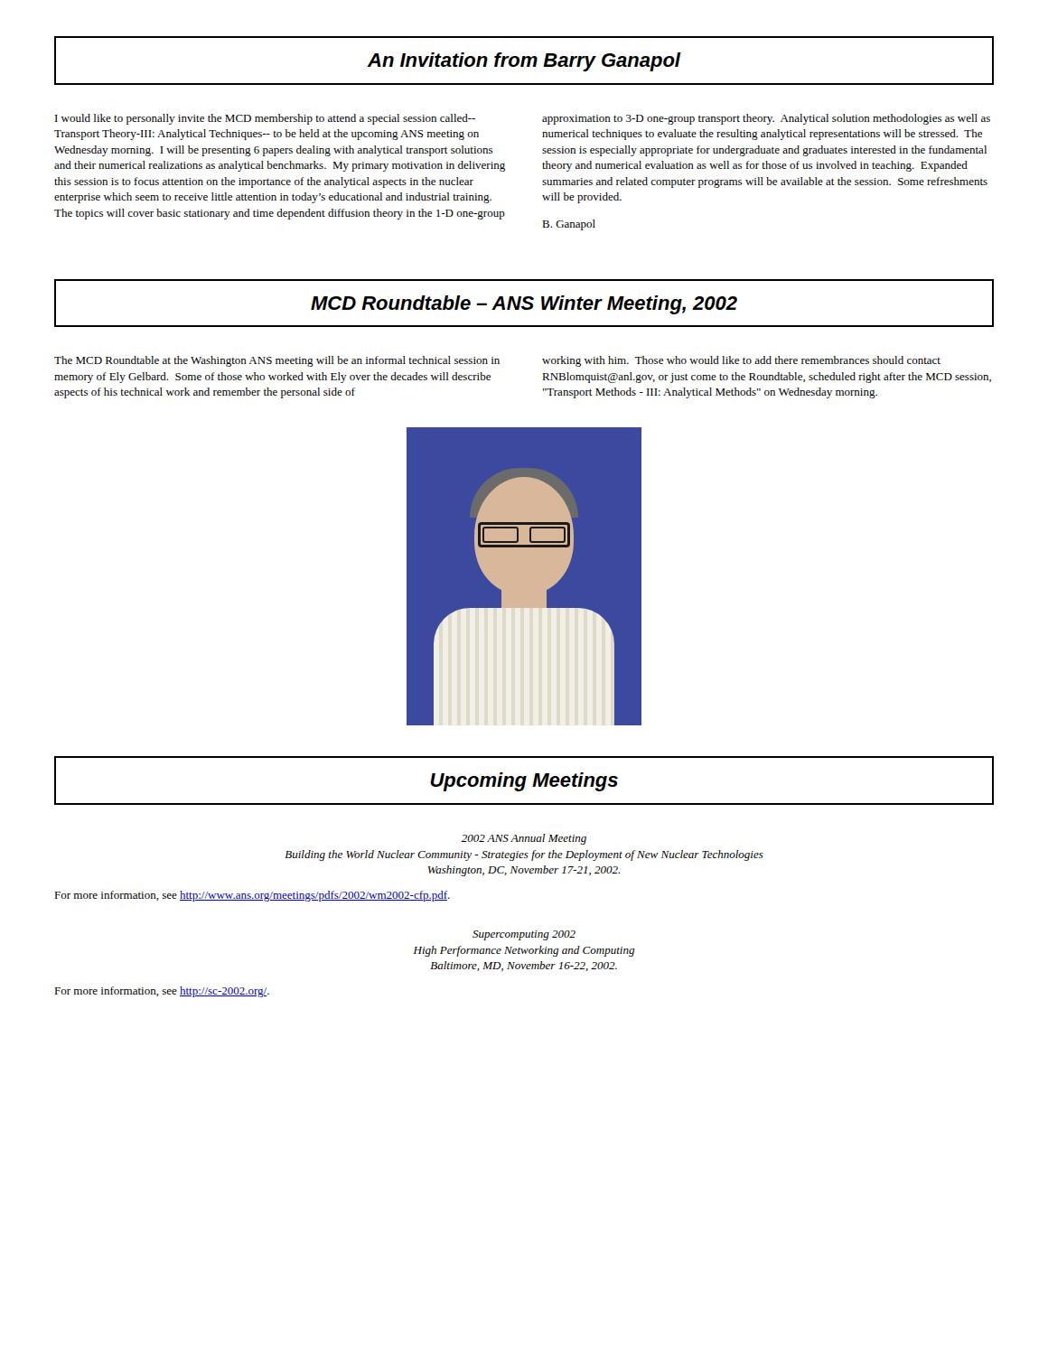An Invitation from Barry Ganapol
I would like to personally invite the MCD membership to attend a special session called--Transport Theory-III: Analytical Techniques-- to be held at the upcoming ANS meeting on Wednesday morning. I will be presenting 6 papers dealing with analytical transport solutions and their numerical realizations as analytical benchmarks. My primary motivation in delivering this session is to focus attention on the importance of the analytical aspects in the nuclear enterprise which seem to receive little attention in today’s educational and industrial training. The topics will cover basic stationary and time dependent diffusion theory in the 1-D one-group
approximation to 3-D one-group transport theory. Analytical solution methodologies as well as numerical techniques to evaluate the resulting analytical representations will be stressed. The session is especially appropriate for undergraduate and graduates interested in the fundamental theory and numerical evaluation as well as for those of us involved in teaching. Expanded summaries and related computer programs will be available at the session. Some refreshments will be provided.
B. Ganapol
MCD Roundtable – ANS Winter Meeting, 2002
The MCD Roundtable at the Washington ANS meeting will be an informal technical session in memory of Ely Gelbard. Some of those who worked with Ely over the decades will describe aspects of his technical work and remember the personal side of
working with him. Those who would like to add there remembrances should contact RNBlomquist@anl.gov, or just come to the Roundtable, scheduled right after the MCD session, "Transport Methods - III: Analytical Methods" on Wednesday morning.
Upcoming Meetings
2002 ANS Annual Meeting
Building the World Nuclear Community - Strategies for the Deployment of New Nuclear Technologies
Washington, DC, November 17-21, 2002.
For more information, see http://www.ans.org/meetings/pdfs/2002/wm2002-cfp.pdf.
Supercomputing 2002
High Performance Networking and Computing
Baltimore, MD, November 16-22, 2002.
For more information, see http://sc-2002.org/.